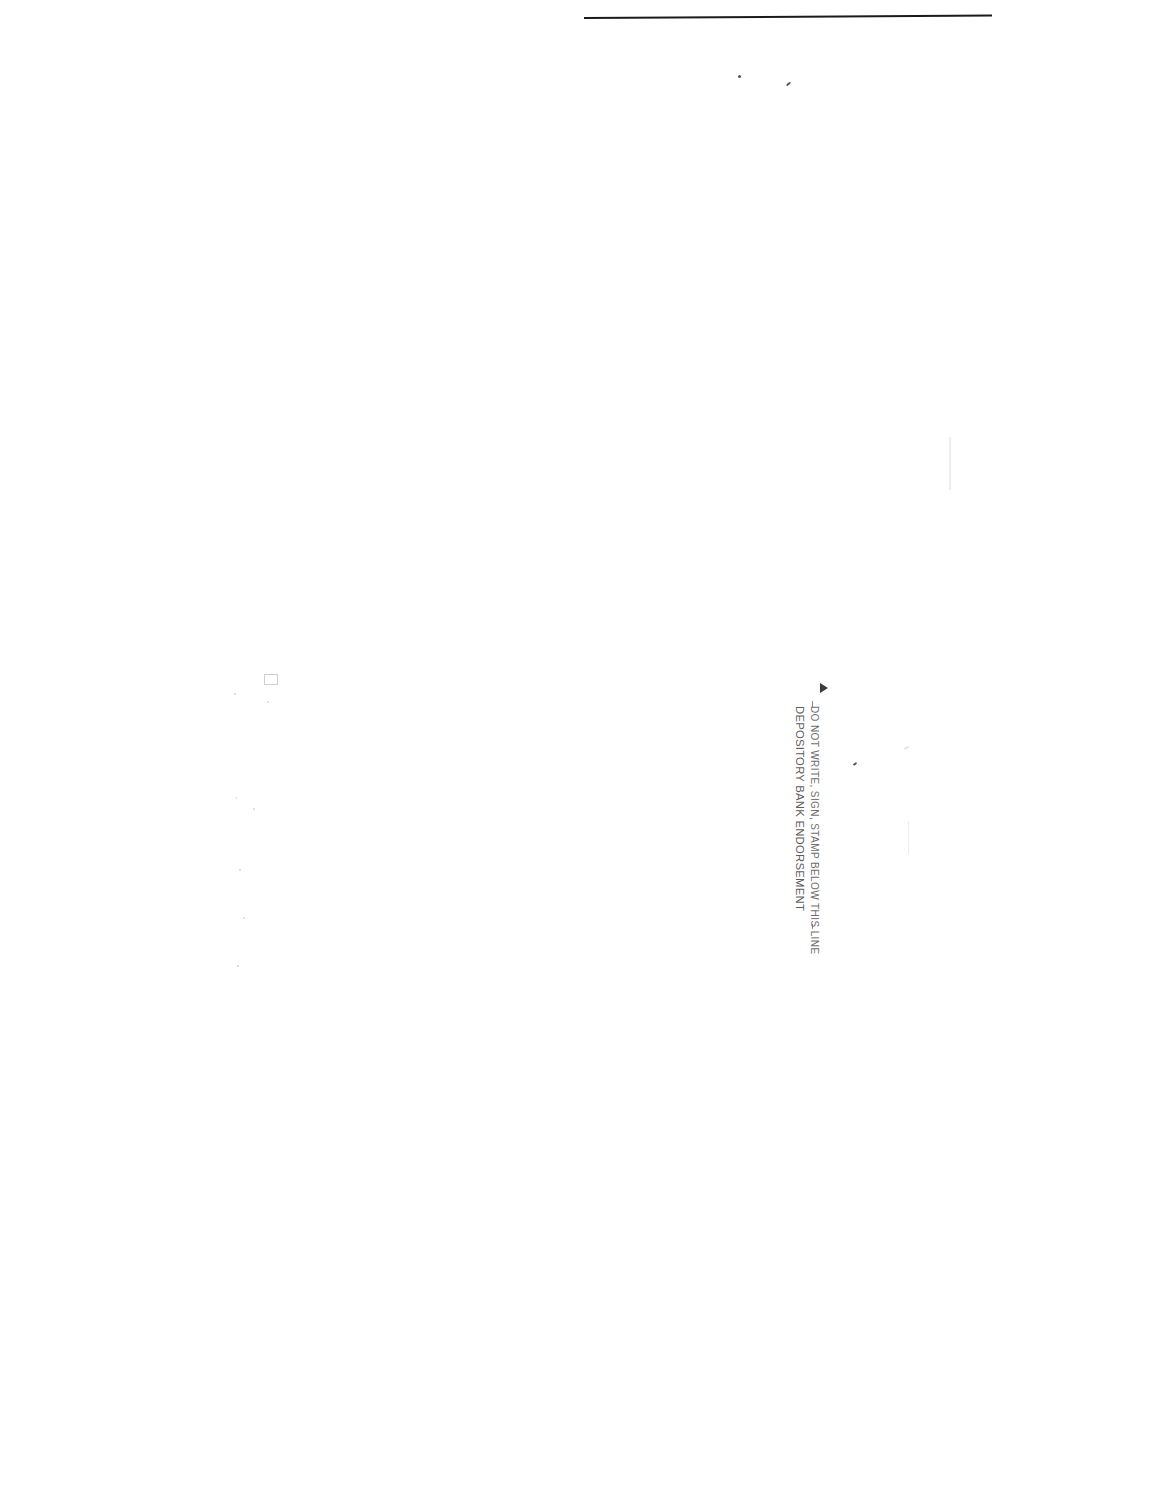DO NOT WRITE, SIGN, STAMP BELOW THIS LINE
DEPOSITORY BANK ENDORSEMENT